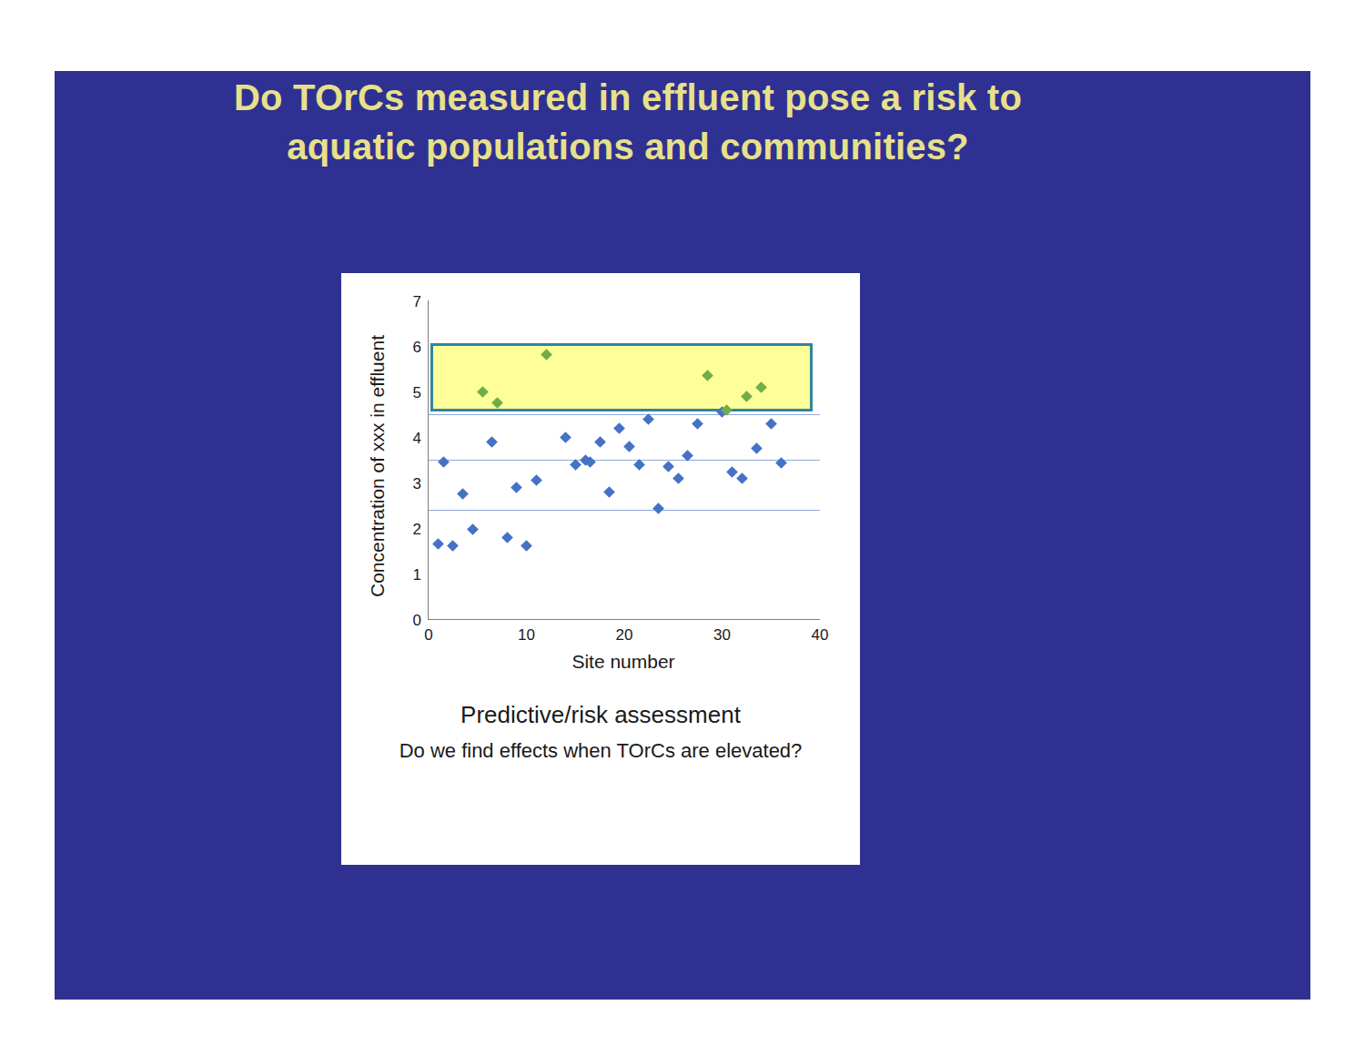Do TOrCs measured in effluent pose a risk to
aquatic populations and communities?
Concentration of xxx in effluent
7
6
5
4
3
2
1
0
0
10
20
30
40
Site number
Predictive/risk assessment
Do we find effects when TOrCs are elevated?